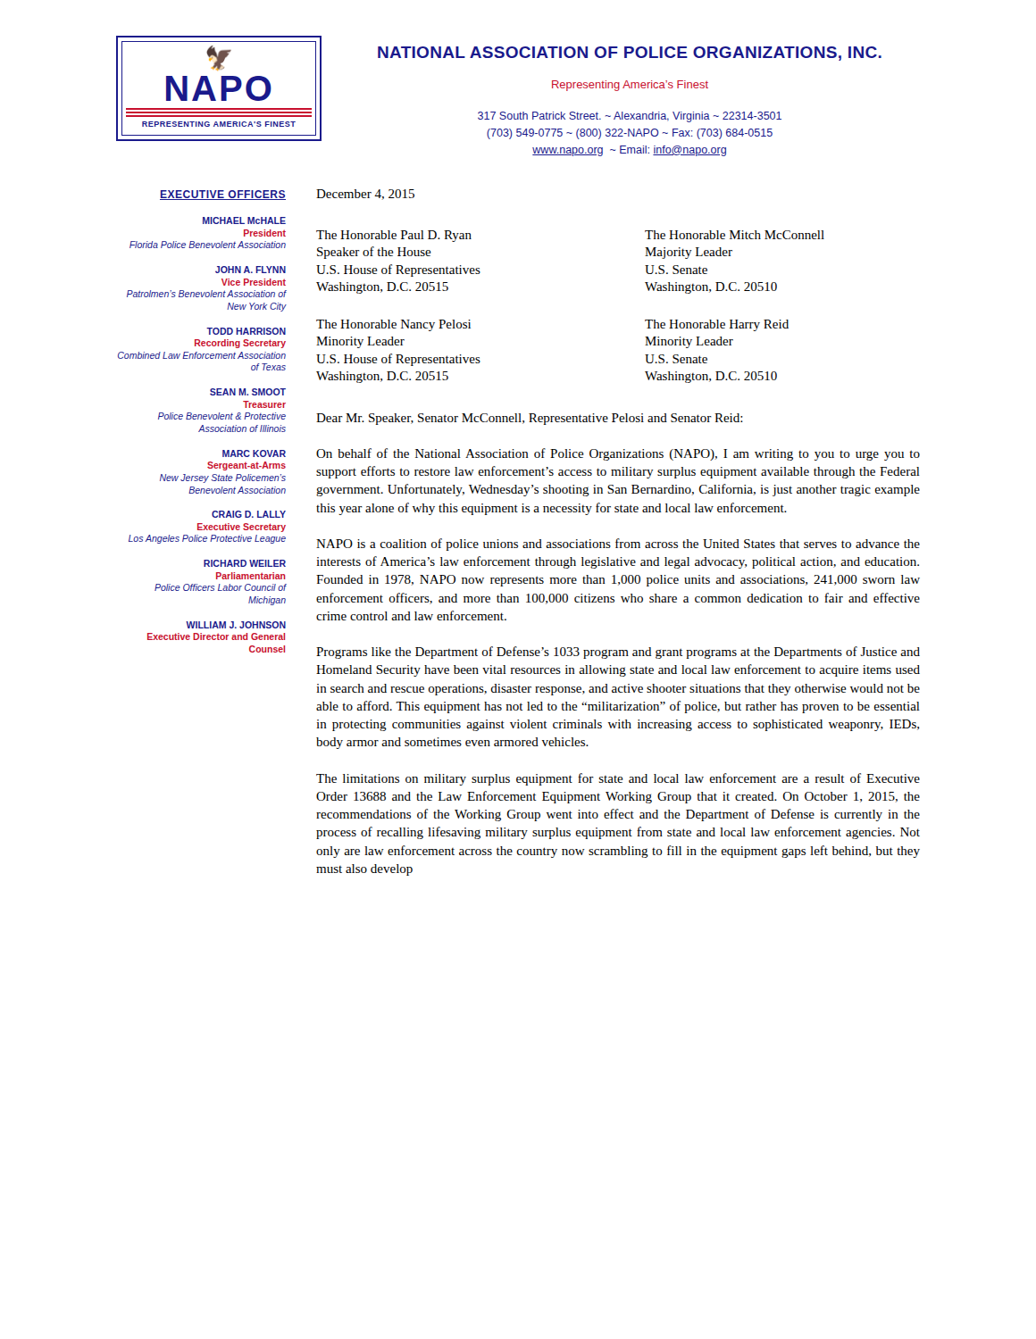🦅
NAPO
REPRESENTING AMERICA'S FINEST
NATIONAL ASSOCIATION OF POLICE ORGANIZATIONS, INC.
Representing America’s Finest
317 South Patrick Street. ~ Alexandria, Virginia ~ 22314-3501
(703) 549-0775 ~ (800) 322-NAPO ~ Fax: (703) 684-0515
www.napo.org ~ Email: info@napo.org
Executive Officers
MICHAEL McHALE
President
Florida Police Benevolent Association
JOHN A. FLYNN
Vice President
Patrolmen’s Benevolent Association of New York City
TODD HARRISON
Recording Secretary
Combined Law Enforcement Association of Texas
SEAN M. SMOOT
Treasurer
Police Benevolent & Protective Association of Illinois
MARC KOVAR
Sergeant-at-Arms
New Jersey State Policemen’s Benevolent Association
CRAIG D. LALLY
Executive Secretary
Los Angeles Police Protective League
RICHARD WEILER
Parliamentarian
Police Officers Labor Council of Michigan
WILLIAM J. JOHNSON
Executive Director and General Counsel
December 4, 2015
The Honorable Paul D. Ryan
Speaker of the House
U.S. House of Representatives
Washington, D.C. 20515
The Honorable Nancy Pelosi
Minority Leader
U.S. House of Representatives
Washington, D.C. 20515
The Honorable Mitch McConnell
Majority Leader
U.S. Senate
Washington, D.C. 20510
The Honorable Harry Reid
Minority Leader
U.S. Senate
Washington, D.C. 20510
Dear Mr. Speaker, Senator McConnell, Representative Pelosi and Senator Reid:
On behalf of the National Association of Police Organizations (NAPO), I am writing to you to urge you to support efforts to restore law enforcement’s access to military surplus equipment available through the Federal government. Unfortunately, Wednesday’s shooting in San Bernardino, California, is just another tragic example this year alone of why this equipment is a necessity for state and local law enforcement.
NAPO is a coalition of police unions and associations from across the United States that serves to advance the interests of America’s law enforcement through legislative and legal advocacy, political action, and education. Founded in 1978, NAPO now represents more than 1,000 police units and associations, 241,000 sworn law enforcement officers, and more than 100,000 citizens who share a common dedication to fair and effective crime control and law enforcement.
Programs like the Department of Defense’s 1033 program and grant programs at the Departments of Justice and Homeland Security have been vital resources in allowing state and local law enforcement to acquire items used in search and rescue operations, disaster response, and active shooter situations that they otherwise would not be able to afford. This equipment has not led to the “militarization” of police, but rather has proven to be essential in protecting communities against violent criminals with increasing access to sophisticated weaponry, IEDs, body armor and sometimes even armored vehicles.
The limitations on military surplus equipment for state and local law enforcement are a result of Executive Order 13688 and the Law Enforcement Equipment Working Group that it created. On October 1, 2015, the recommendations of the Working Group went into effect and the Department of Defense is currently in the process of recalling lifesaving military surplus equipment from state and local law enforcement agencies. Not only are law enforcement across the country now scrambling to fill in the equipment gaps left behind, but they must also develop